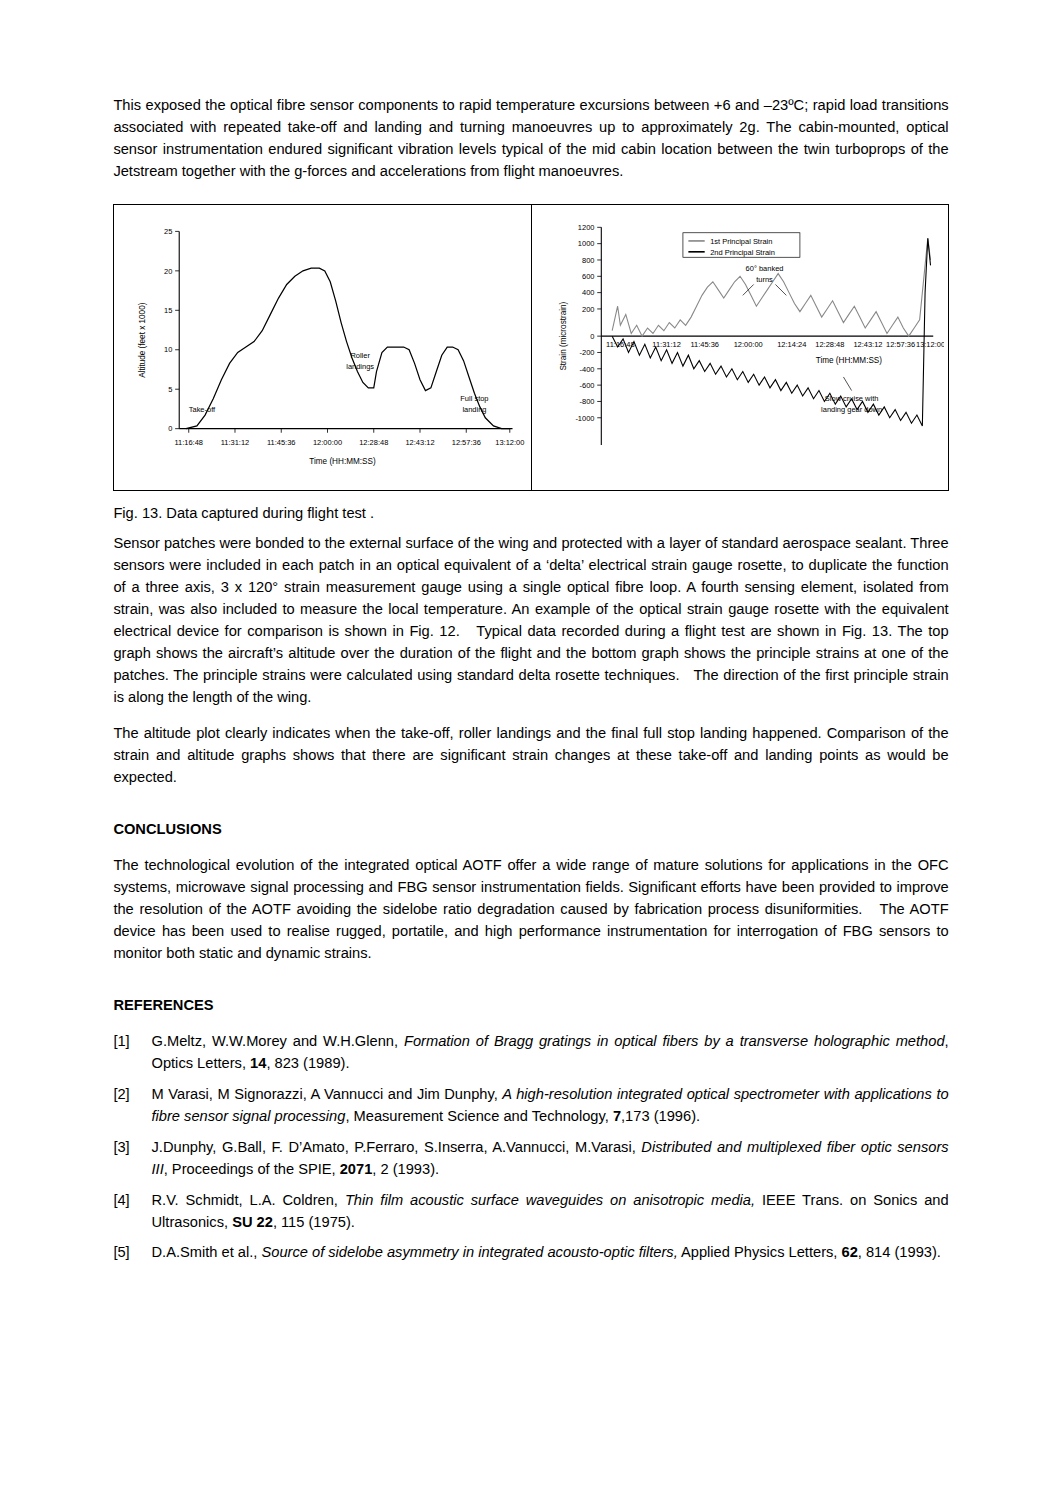This exposed the optical fibre sensor components to rapid temperature excursions between +6 and –23ºC; rapid load transitions associated with repeated take-off and landing and turning manoeuvres up to approximately 2g. The cabin-mounted, optical sensor instrumentation endured significant vibration levels typical of the mid cabin location between the twin turboprops of the Jetstream together with the g-forces and accelerations from flight manoeuvres.
25 20 15 10 5 0 Altitude (feet x 1000) 11:16:48 11:31:12 11:45:36 12:00:00 12:28:48 12:43:12 12:57:36 13:12:00 Time (HH:MM:SS) Take-off Roller landings Full stop landing
1200 1000 800 600 400 200 0 -200 -400 -600 -800 -1000 Strain (microstrain) 11:16:48 11:31:12 11:45:36 12:00:00 12:14:24 12:28:48 12:43:12 12:57:36 13:12:00 Time (HH:MM:SS) 1st Principal Strain 2nd Principal Strain 60° banked turns Slow cruise with landing gear down
Fig. 13. Data captured during flight test .
Sensor patches were bonded to the external surface of the wing and protected with a layer of standard aerospace sealant. Three sensors were included in each patch in an optical equivalent of a ‘delta’ electrical strain gauge rosette, to duplicate the function of a three axis, 3 x 120° strain measurement gauge using a single optical fibre loop. A fourth sensing element, isolated from strain, was also included to measure the local temperature. An example of the optical strain gauge rosette with the equivalent electrical device for comparison is shown in Fig. 12. Typical data recorded during a flight test are shown in Fig. 13. The top graph shows the aircraft’s altitude over the duration of the flight and the bottom graph shows the principle strains at one of the patches. The principle strains were calculated using standard delta rosette techniques. The direction of the first principle strain is along the length of the wing.
The altitude plot clearly indicates when the take-off, roller landings and the final full stop landing happened. Comparison of the strain and altitude graphs shows that there are significant strain changes at these take-off and landing points as would be expected.
CONCLUSIONS
The technological evolution of the integrated optical AOTF offer a wide range of mature solutions for applications in the OFC systems, microwave signal processing and FBG sensor instrumentation fields. Significant efforts have been provided to improve the resolution of the AOTF avoiding the sidelobe ratio degradation caused by fabrication process disuniformities. The AOTF device has been used to realise rugged, portatile, and high performance instrumentation for interrogation of FBG sensors to monitor both static and dynamic strains.
REFERENCES
[1]
G.Meltz, W.W.Morey and W.H.Glenn, Formation of Bragg gratings in optical fibers by a transverse holographic method, Optics Letters, 14, 823 (1989).
[2]
M Varasi, M Signorazzi, A Vannucci and Jim Dunphy, A high-resolution integrated optical spectrometer with applications to fibre sensor signal processing, Measurement Science and Technology, 7,173 (1996).
[3]
J.Dunphy, G.Ball, F. D’Amato, P.Ferraro, S.Inserra, A.Vannucci, M.Varasi, Distributed and multiplexed fiber optic sensors III, Proceedings of the SPIE, 2071, 2 (1993).
[4]
R.V. Schmidt, L.A. Coldren, Thin film acoustic surface waveguides on anisotropic media, IEEE Trans. on Sonics and Ultrasonics, SU 22, 115 (1975).
[5]
D.A.Smith et al., Source of sidelobe asymmetry in integrated acousto-optic filters, Applied Physics Letters, 62, 814 (1993).